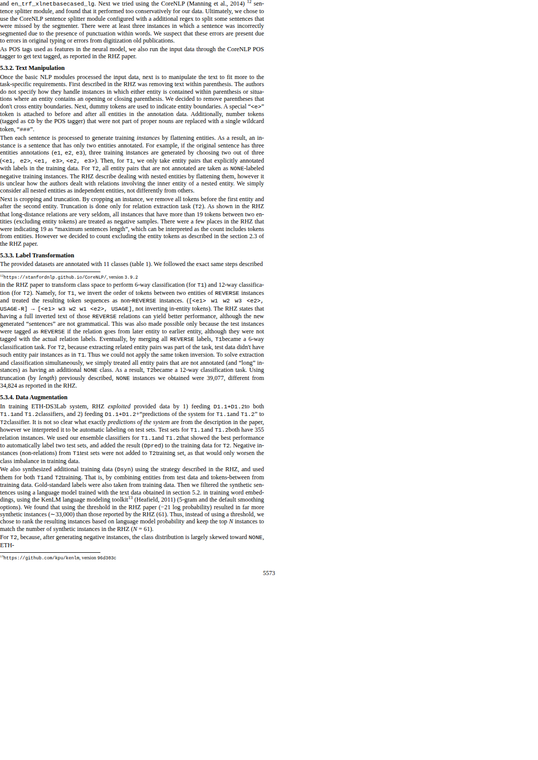and en_trf_xlnetbasecased_lg. Next we tried using the CoreNLP (Manning et al., 2014) 12 sentence splitter module, and found that it performed too conservatively for our data. Ultimately, we chose to use the CoreNLP sentence splitter module configured with a additional regex to split some sentences that were missed by the segmenter. There were at least three instances in which a sentence was incorrectly segmented due to the presence of punctuation within words. We suspect that these errors are present due to errors in original typing or errors from digitization old publications.
As POS tags used as features in the neural model, we also run the input data through the CoreNLP POS tagger to get text tagged, as reported in the RHZ paper.
5.3.2. Text Manipulation
Once the basic NLP modules processed the input data, next is to manipulate the text to fit more to the task-specific requirements. First described in the RHZ was removing text within parenthesis. The authors do not specify how they handle instances in which either entity is contained within parenthesis or situations where an entity contains an opening or closing parenthesis. We decided to remove parentheses that don't cross entity boundaries. Next, dummy tokens are used to indicate entity boundaries. A special “<e>” token is attached to before and after all entities in the annotation data. Additionally, number tokens (tagged as CD by the POS tagger) that were not part of proper nouns are replaced with a single wildcard token, “###”.
Then each sentence is processed to generate training instances by flattening entities. As a result, an instance is a sentence that has only two entities annotated. For example, if the original sentence has three entities annotations (e1, e2, e3), three training instances are generated by choosing two out of three (<e1, e2>, <e1, e3>, <e2, e3>). Then, for T1, we only take entity pairs that explicitly annotated with labels in the training data. For T2, all entity pairs that are not annotated are taken as NONE-labeled negative training instances. The RHZ describe dealing with nested entities by flattening them, however it is unclear how the authors dealt with relations involving the inner entity of a nested entity. We simply consider all nested entities as independent entities, not differently from others.
Next is cropping and truncation. By cropping an instance, we remove all tokens before the first entity and after the second entity. Truncation is done only for relation extraction task (T2). As shown in the RHZ that long-distance relations are very seldom, all instances that have more than 19 tokens between two entities (excluding entity tokens) are treated as negative samples. There were a few places in the RHZ that were indicating 19 as “maximum sentences length”, which can be interpreted as the count includes tokens from entities. However we decided to count excluding the entity tokens as described in the section 2.3 of the RHZ paper.
5.3.3. Label Transformation
The provided datasets are annotated with 11 classes (table 1). We followed the exact same steps described
12https://stanfordnlp.github.io/CoreNLP/, version 3.9.2
in the RHZ paper to transform class space to perform 6-way classification (for T1) and 12-way classification (for T2). Namely, for T1, we invert the order of tokens between two entities of REVERSE instances and treated the resulting token sequences as non-REVERSE instances. ([<e1> w1 w2 w3 <e2>, USAGE-R] → [<e1> w3 w2 w1 <e2>, USAGE], not inverting in-entity tokens). The RHZ states that having a full inverted text of those REVERSE relations can yield better performance, although the new generated “sentences” are not grammatical. This was also made possible only because the test instances were tagged as REVERSE if the relation goes from later entity to earlier entity, although they were not tagged with the actual relation labels. Eventually, by merging all REVERSE labels, T1became a 6-way classification task. For T2, because extracting related entity pairs was part of the task, test data didn't have such entity pair instances as in T1. Thus we could not apply the same token inversion. To solve extraction and classification simultaneously, we simply treated all entity pairs that are not annotated (and “long” instances) as having an additional NONE class. As a result, T2became a 12-way classification task. Using truncation (by length) previously described, NONE instances we obtained were 39,077, different from 34,824 as reported in the RHZ.
5.3.4. Data Augmentation
In training ETH-DS3Lab system, RHZ exploited provided data by 1) feeding D1.1+D1.2to both T1.1and T1.2classifiers, and 2) feeding D1.1+D1.2+“predictions of the system for T1.1and T1.2” to T2classifier. It is not so clear what exactly predictions of the system are from the description in the paper, however we interpreted it to be automatic labeling on test sets. Test sets for T1.1and T1.2both have 355 relation instances. We used our ensemble classifiers for T1.1and T1.2that showed the best performance to automatically label two test sets, and added the result (Dpred) to the training data for T2. Negative instances (non-relations) from T1test sets were not added to T2training set, as that would only worsen the class imbalance in training data.
We also synthesized additional training data (Dsyn) using the strategy described in the RHZ, and used them for both T1and T2training. That is, by combining entities from test data and tokens-between from training data. Gold-standard labels were also taken from training data. Then we filtered the synthetic sentences using a language model trained with the text data obtained in section 5.2. in training word embeddings, using the KenLM language modeling toolkit13 (Heafield, 2011) (5-gram and the default smoothing options). We found that using the threshold in the RHZ paper (−21 log probability) resulted in far more synthetic instances (∼33,000) than those reported by the RHZ (61). Thus, instead of using a threshold, we chose to rank the resulting instances based on language model probability and keep the top N instances to match the number of synthetic instances in the RHZ (N = 61).
For T2, because, after generating negative instances, the class distribution is largely skewed toward NONE, ETH-
13https://github.com/kpu/kenlm, version 96d303c
5573